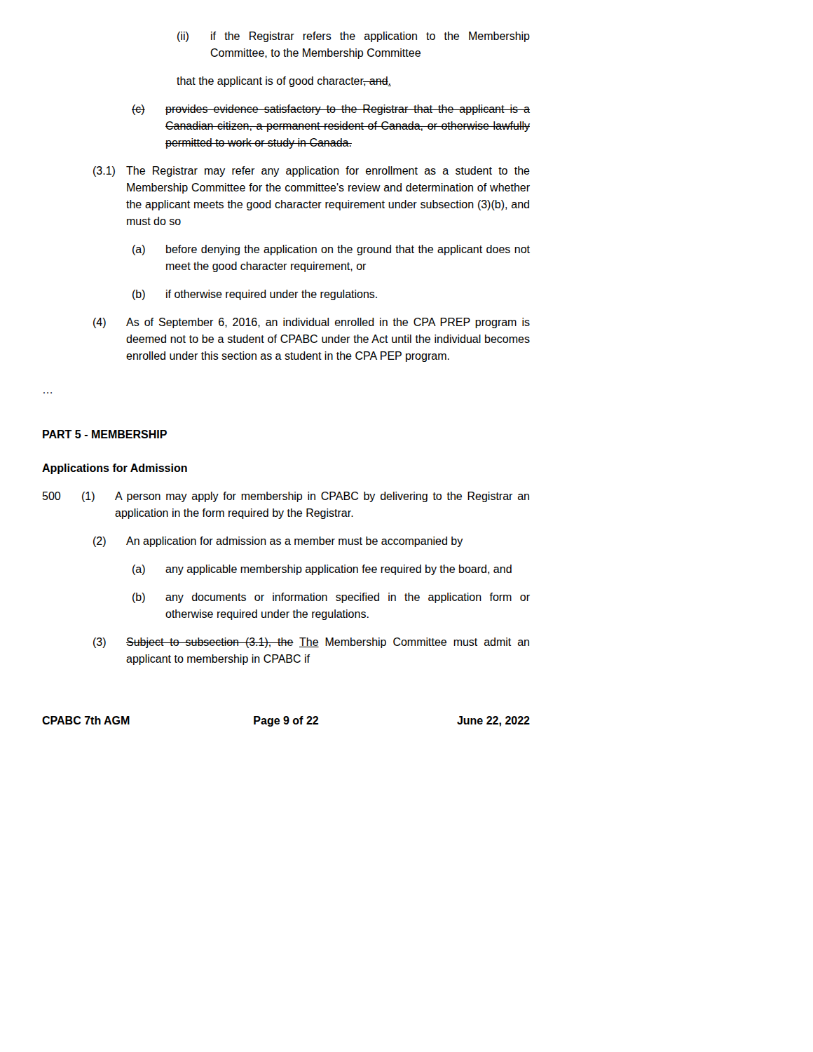(ii)
if the Registrar refers the application to the Membership Committee, to the Membership Committee
that the applicant is of good character, and.
(c)
provides evidence satisfactory to the Registrar that the applicant is a Canadian citizen, a permanent resident of Canada, or otherwise lawfully permitted to work or study in Canada.
(3.1)
The Registrar may refer any application for enrollment as a student to the Membership Committee for the committee's review and determination of whether the applicant meets the good character requirement under subsection (3)(b), and must do so
(a)
before denying the application on the ground that the applicant does not meet the good character requirement, or
(b)
if otherwise required under the regulations.
(4)
As of September 6, 2016, an individual enrolled in the CPA PREP program is deemed not to be a student of CPABC under the Act until the individual becomes enrolled under this section as a student in the CPA PEP program.
…
PART 5 - MEMBERSHIP
Applications for Admission
500
(1)
A person may apply for membership in CPABC by delivering to the Registrar an application in the form required by the Registrar.
(2)
An application for admission as a member must be accompanied by
(a)
any applicable membership application fee required by the board, and
(b)
any documents or information specified in the application form or otherwise required under the regulations.
(3)
Subject to subsection (3.1), the The Membership Committee must admit an applicant to membership in CPABC if
CPABC 7th AGM Page 9 of 22 June 22, 2022